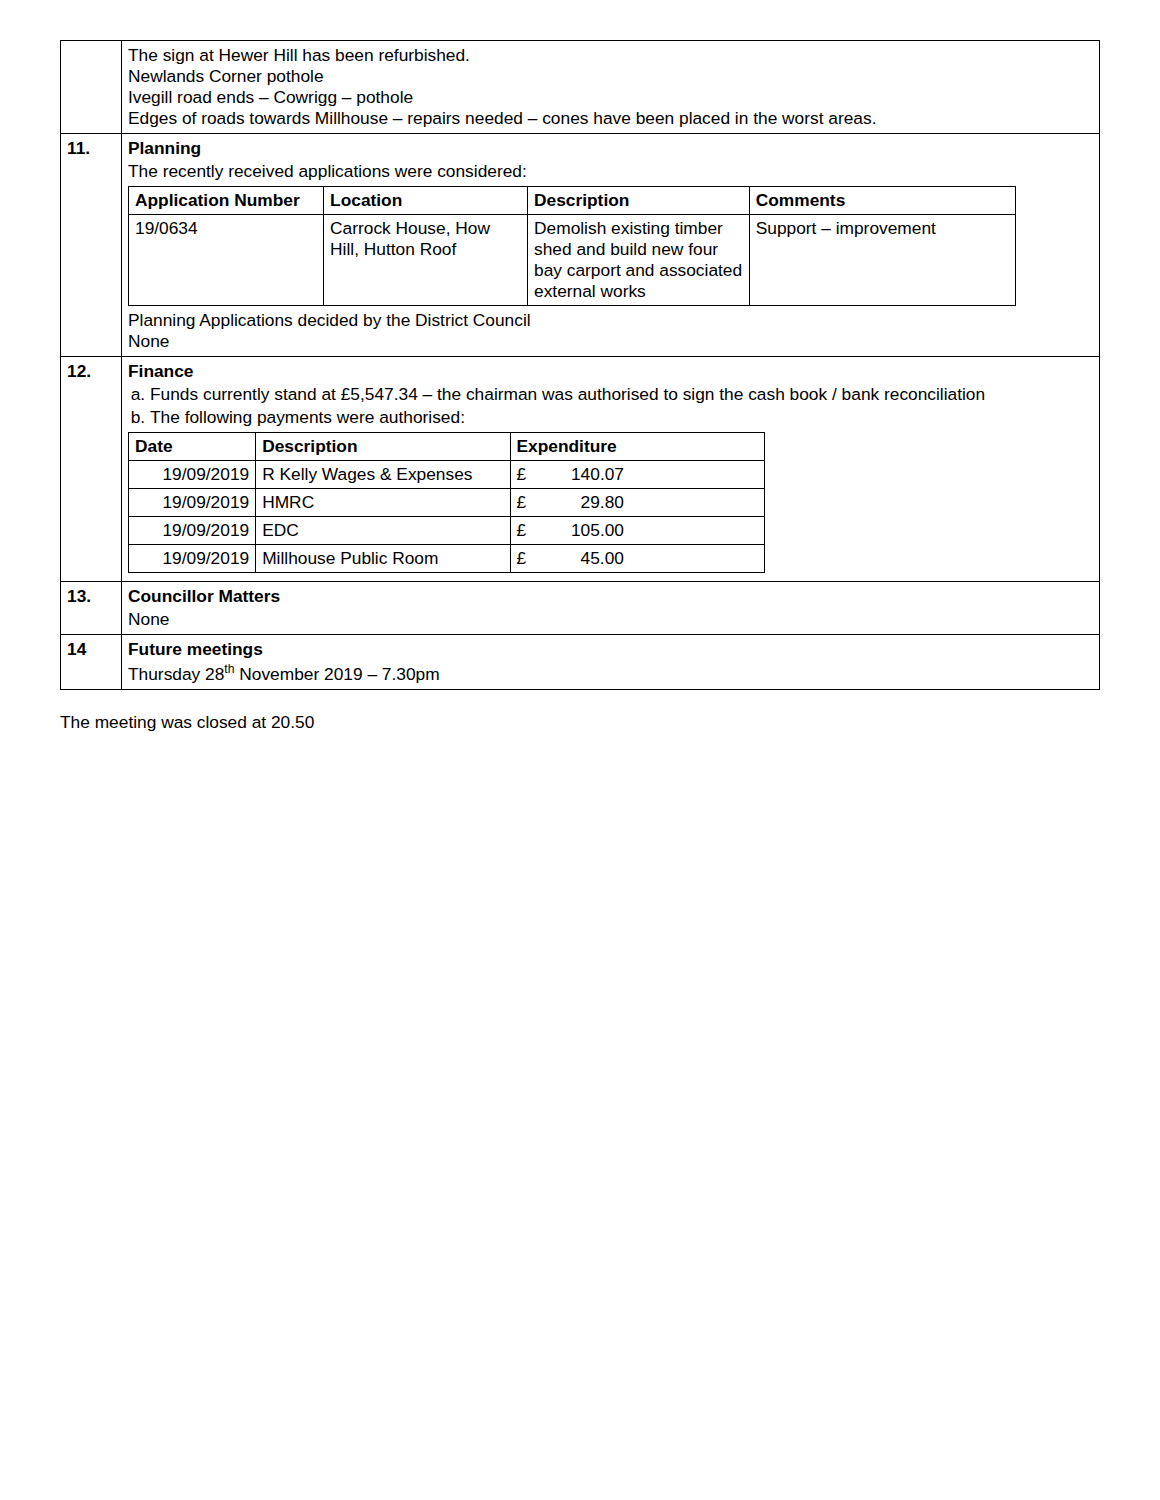| | The sign at Hewer Hill has been refurbished. Newlands Corner pothole Ivegill road ends – Cowrigg – pothole Edges of roads towards Millhouse – repairs needed – cones have been placed in the worst areas. |
| 11. | Planning The recently received applications were considered: / Application Number / Location / Description / Comments / / --- / --- / --- / --- / / 19/0634 / Carrock House, How Hill, Hutton Roof / Demolish existing timber shed and build new four bay carport and associated external works / Support – improvement / Planning Applications decided by the District Council None |
| 12. | Finance Funds currently stand at £5,547.34 – the chairman was authorised to sign the cash book / bank reconciliation The following payments were authorised: / Date / Description / Expenditure / / --- / --- / --- / / 19/09/2019 / R Kelly Wages & Expenses / £ 140.07 / / 19/09/2019 / HMRC / £ 29.80 / / 19/09/2019 / EDC / £ 105.00 / / 19/09/2019 / Millhouse Public Room / £ 45.00 / |
| 13. | Councillor Matters None |
| 14 | Future meetings Thursday 28 th November 2019 – 7.30pm |
The meeting was closed at 20.50